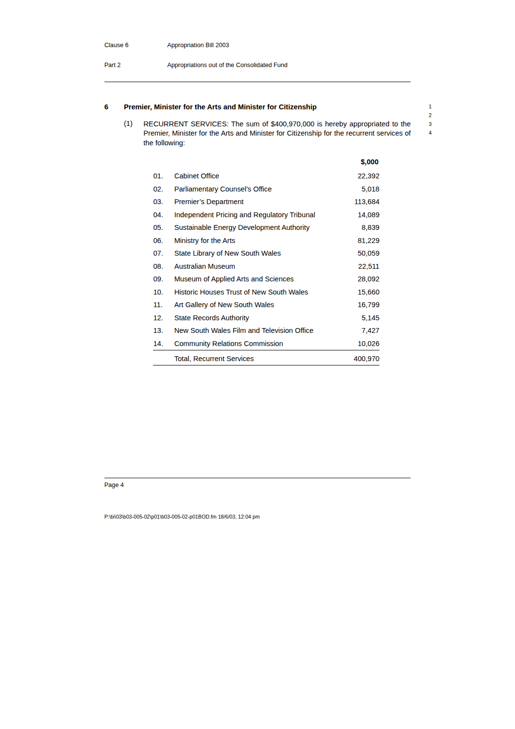Clause 6
Appropriation Bill 2003
Part 2
Appropriations out of the Consolidated Fund
1
2
3
4
6
Premier, Minister for the Arts and Minister for Citizenship
(1)
RECURRENT SERVICES: The sum of $400,970,000 is hereby appropriated to the Premier, Minister for the Arts and Minister for Citizenship for the recurrent services of the following:
| | | $,000 |
| 01. | Cabinet Office | 22,392 |
| 02. | Parliamentary Counsel’s Office | 5,018 |
| 03. | Premier’s Department | 113,684 |
| 04. | Independent Pricing and Regulatory Tribunal | 14,089 |
| 05. | Sustainable Energy Development Authority | 8,839 |
| 06. | Ministry for the Arts | 81,229 |
| 07. | State Library of New South Wales | 50,059 |
| 08. | Australian Museum | 22,511 |
| 09. | Museum of Applied Arts and Sciences | 28,092 |
| 10. | Historic Houses Trust of New South Wales | 15,660 |
| 11. | Art Gallery of New South Wales | 16,799 |
| 12. | State Records Authority | 5,145 |
| 13. | New South Wales Film and Television Office | 7,427 |
| 14. | Community Relations Commission | 10,026 |
| | Total, Recurrent Services | 400,970 |
Page 4
P:\bi\03\b03-005-02\p01\b03-005-02-p01BOD.fm 18/6/03, 12:04 pm